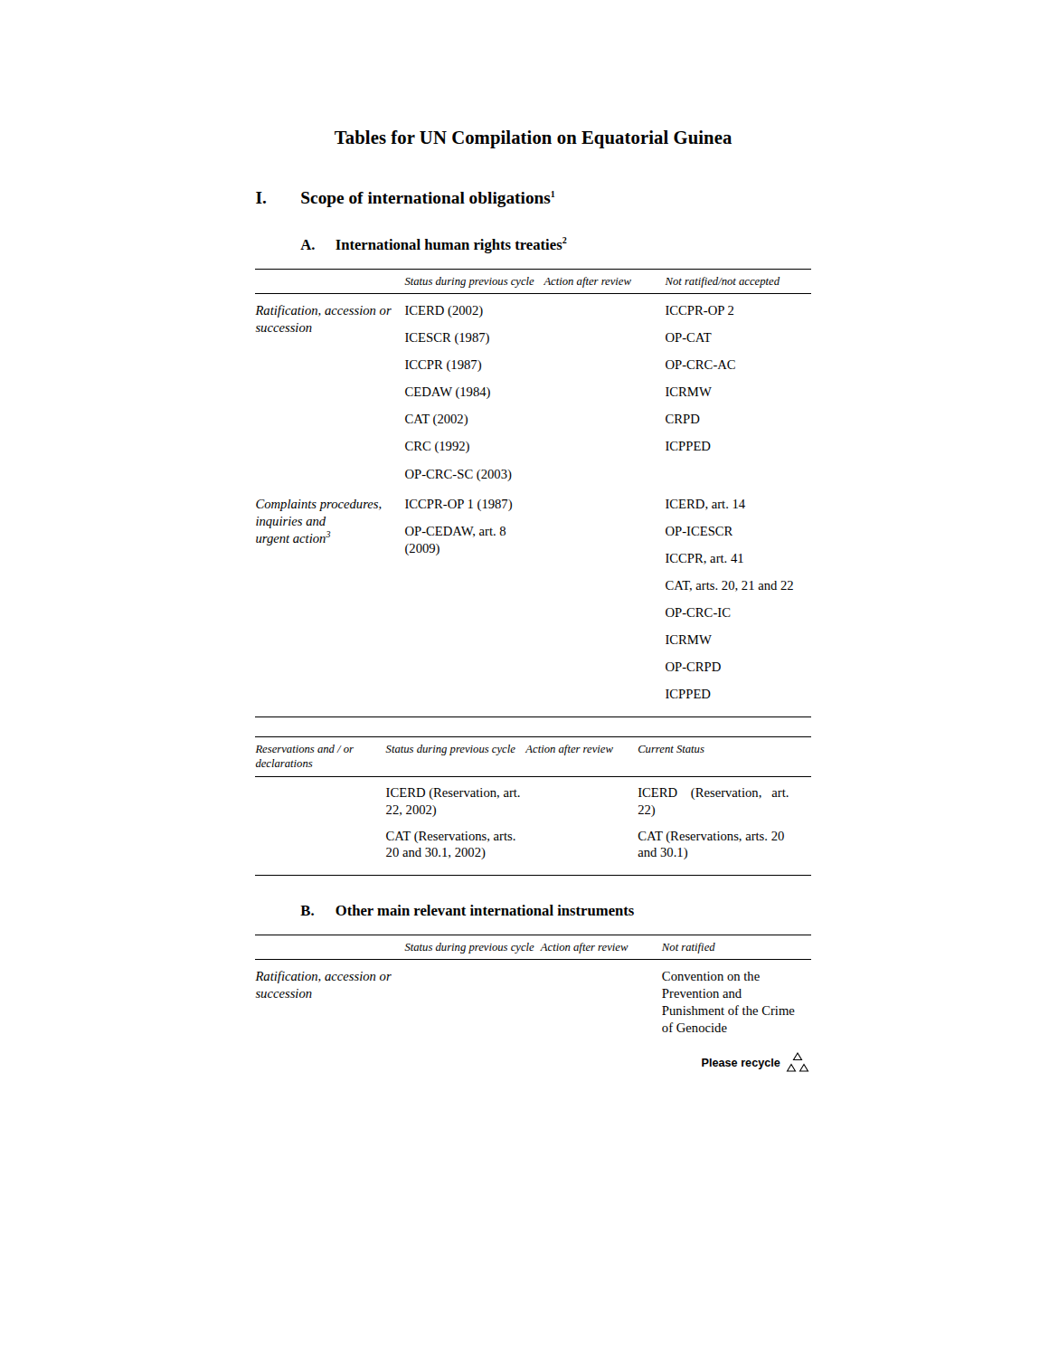Tables for UN Compilation on Equatorial Guinea
I. Scope of international obligations1
A. International human rights treaties2
| | Status during previous cycle | Action after review | Not ratified/not accepted |
| --- | --- | --- | --- |
| Ratification, accession or succession | ICERD (2002) ICESCR (1987) ICCPR (1987) CEDAW (1984) CAT (2002) CRC (1992) OP-CRC-SC (2003) | | ICCPR-OP 2 OP-CAT OP-CRC-AC ICRMW CRPD ICPPED |
| Complaints procedures, inquiries and urgent action 3 | ICCPR-OP 1 (1987) OP-CEDAW, art. 8 (2009) | | ICERD, art. 14 OP-ICESCR ICCPR, art. 41 CAT, arts. 20, 21 and 22 OP-CRC-IC ICRMW OP-CRPD ICPPED |
| Reservations and / or declarations | Status during previous cycle | Action after review | Current Status |
| --- | --- | --- | --- |
| | ICERD (Reservation, art. 22, 2002) CAT (Reservations, arts. 20 and 30.1, 2002) | | ICERD (Reservation, art. 22) CAT (Reservations, arts. 20 and 30.1) |
B. Other main relevant international instruments
| | Status during previous cycle | Action after review | Not ratified |
| --- | --- | --- | --- |
| Ratification, accession or succession | | | Convention on the Prevention and Punishment of the Crime of Genocide |
Please recycle